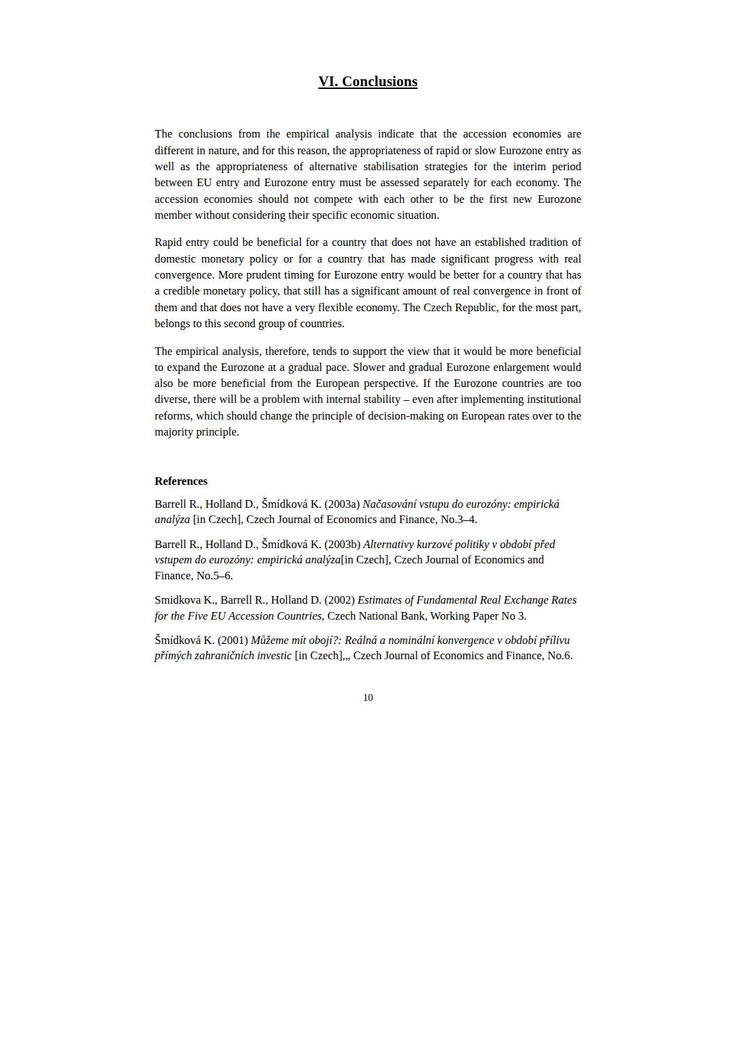VI. Conclusions
The conclusions from the empirical analysis indicate that the accession economies are different in nature, and for this reason, the appropriateness of rapid or slow Eurozone entry as well as the appropriateness of alternative stabilisation strategies for the interim period between EU entry and Eurozone entry must be assessed separately for each economy. The accession economies should not compete with each other to be the first new Eurozone member without considering their specific economic situation.
Rapid entry could be beneficial for a country that does not have an established tradition of domestic monetary policy or for a country that has made significant progress with real convergence. More prudent timing for Eurozone entry would be better for a country that has a credible monetary policy, that still has a significant amount of real convergence in front of them and that does not have a very flexible economy. The Czech Republic, for the most part, belongs to this second group of countries.
The empirical analysis, therefore, tends to support the view that it would be more beneficial to expand the Eurozone at a gradual pace. Slower and gradual Eurozone enlargement would also be more beneficial from the European perspective. If the Eurozone countries are too diverse, there will be a problem with internal stability – even after implementing institutional reforms, which should change the principle of decision-making on European rates over to the majority principle.
References
Barrell R., Holland D., Šmídková K. (2003a) Načasování vstupu do eurozóny: empirická analýza [in Czech], Czech Journal of Economics and Finance, No.3–4.
Barrell R., Holland D., Šmídková K. (2003b) Alternativy kurzové politiky v období před vstupem do eurozóny: empirická analýza[in Czech], Czech Journal of Economics and Finance, No.5–6.
Smidkova K., Barrell R., Holland D. (2002) Estimates of Fundamental Real Exchange Rates for the Five EU Accession Countries, Czech National Bank, Working Paper No 3.
Šmídková K. (2001) Můžeme mít obojí?: Reálná a nominální konvergence v období přílivu přímých zahraničních investic [in Czech],„ Czech Journal of Economics and Finance, No.6.
10